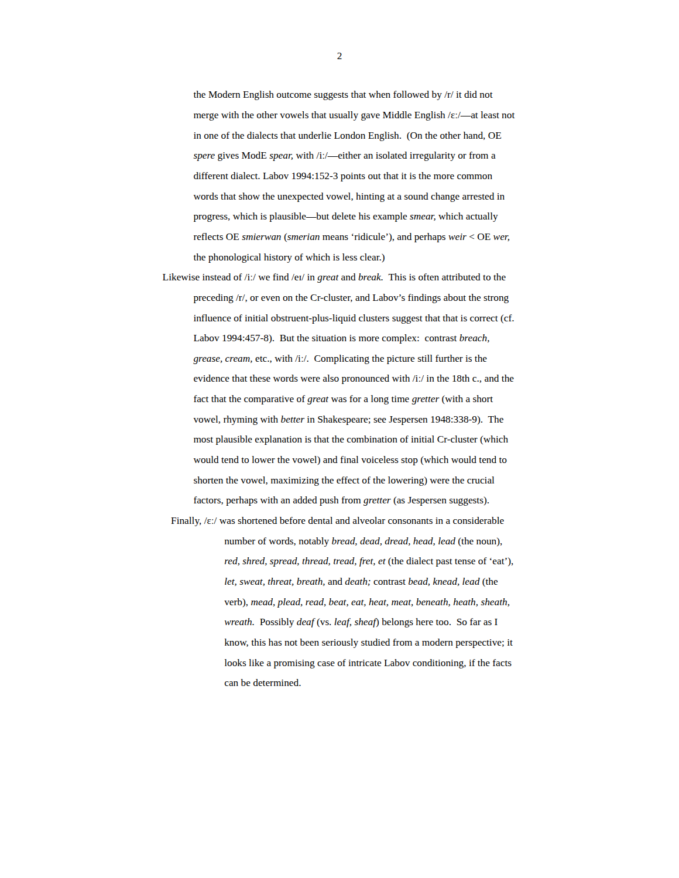2
the Modern English outcome suggests that when followed by /r/ it did not merge with the other vowels that usually gave Middle English /ɛː/—at least not in one of the dialects that underlie London English. (On the other hand, OE spere gives ModE spear, with /iː/—either an isolated irregularity or from a different dialect. Labov 1994:152-3 points out that it is the more common words that show the unexpected vowel, hinting at a sound change arrested in progress, which is plausible—but delete his example smear, which actually reflects OE smierwan (smerian means ‘ridicule’), and perhaps weir < OE wer, the phonological history of which is less clear.)
Likewise instead of /iː/ we find /eɪ/ in great and break. This is often attributed to the preceding /r/, or even on the Cr-cluster, and Labov’s findings about the strong influence of initial obstruent-plus-liquid clusters suggest that that is correct (cf. Labov 1994:457-8). But the situation is more complex: contrast breach, grease, cream, etc., with /iː/. Complicating the picture still further is the evidence that these words were also pronounced with /iː/ in the 18th c., and the fact that the comparative of great was for a long time gretter (with a short vowel, rhyming with better in Shakespeare; see Jespersen 1948:338-9). The most plausible explanation is that the combination of initial Cr-cluster (which would tend to lower the vowel) and final voiceless stop (which would tend to shorten the vowel, maximizing the effect of the lowering) were the crucial factors, perhaps with an added push from gretter (as Jespersen suggests).
Finally, /ɛː/ was shortened before dental and alveolar consonants in a considerable number of words, notably bread, dead, dread, head, lead (the noun), red, shred, spread, thread, tread, fret, et (the dialect past tense of ‘eat’), let, sweat, threat, breath, and death; contrast bead, knead, lead (the verb), mead, plead, read, beat, eat, heat, meat, beneath, heath, sheath, wreath. Possibly deaf (vs. leaf, sheaf) belongs here too. So far as I know, this has not been seriously studied from a modern perspective; it looks like a promising case of intricate Labov conditioning, if the facts can be determined.